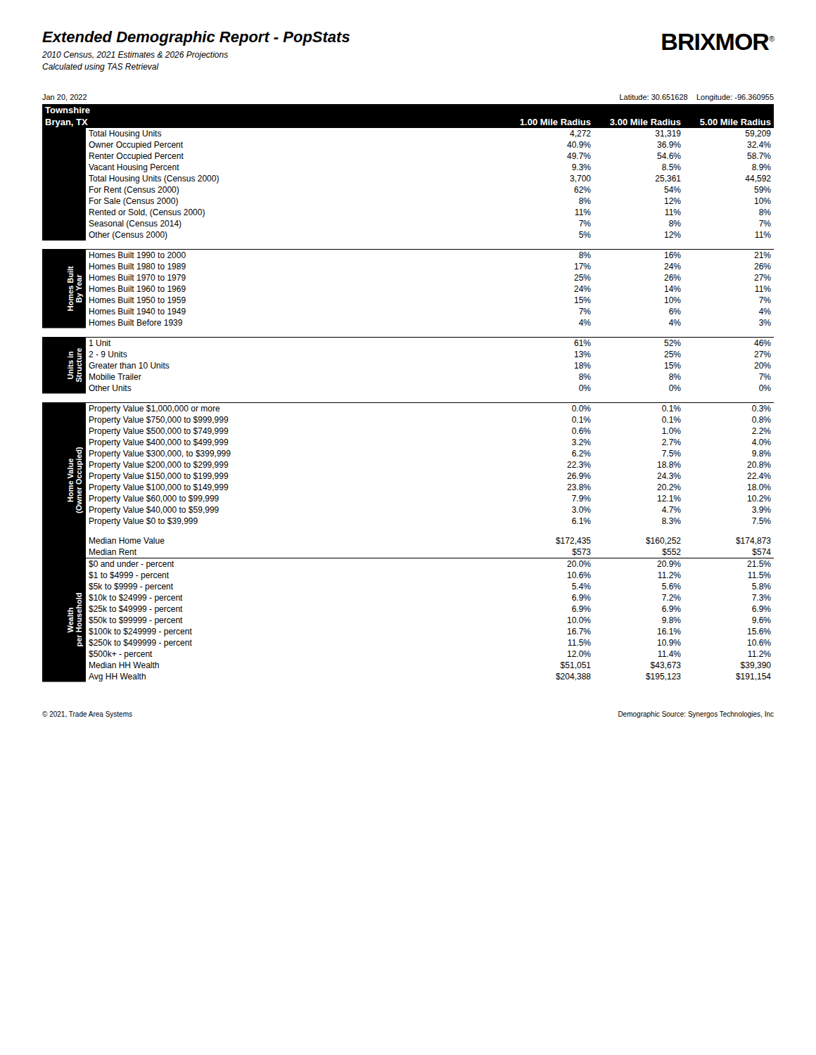Extended Demographic Report - PopStats
2010 Census, 2021 Estimates & 2026 Projections
Calculated using TAS Retrieval
BRIXMOR®
Jan 20, 2022 Latitude: 30.651628 Longitude: -96.360955
| Townshire | | | |
| Bryan, TX | 1.00 Mile Radius | 3.00 Mile Radius | 5.00 Mile Radius |
| | Total Housing Units | 4,272 | 31,319 | 59,209 |
| Owner Occupied Percent | 40.9% | 36.9% | 32.4% |
| Renter Occupied Percent | 49.7% | 54.6% | 58.7% |
| Vacant Housing Percent | 9.3% | 8.5% | 8.9% |
| Total Housing Units (Census 2000) | 3,700 | 25,361 | 44,592 |
| For Rent (Census 2000) | 62% | 54% | 59% |
| For Sale (Census 2000) | 8% | 12% | 10% |
| Rented or Sold, (Census 2000) | 11% | 11% | 8% |
| | Seasonal (Census 2014) | 7% | 8% | 7% |
| | Other (Census 2000) | 5% | 12% | 11% |
| Homes Built By Year | Homes Built 1990 to 2000 | 8% | 16% | 21% |
| Homes Built 1980 to 1989 | 17% | 24% | 26% |
| Homes Built 1970 to 1979 | 25% | 26% | 27% |
| Homes Built 1960 to 1969 | 24% | 14% | 11% |
| Homes Built 1950 to 1959 | 15% | 10% | 7% |
| Homes Built 1940 to 1949 | 7% | 6% | 4% |
| Homes Built Before 1939 | 4% | 4% | 3% |
| Units in Structure | 1 Unit | 61% | 52% | 46% |
| 2 - 9 Units | 13% | 25% | 27% |
| Greater than 10 Units | 18% | 15% | 20% |
| Mobilie Trailer | 8% | 8% | 7% |
| Other Units | 0% | 0% | 0% |
| Home Value (Owner Occupied) | Property Value $1,000,000 or more | 0.0% | 0.1% | 0.3% |
| Property Value $750,000 to $999,999 | 0.1% | 0.1% | 0.8% |
| Property Value $500,000 to $749,999 | 0.6% | 1.0% | 2.2% |
| Property Value $400,000 to $499,999 | 3.2% | 2.7% | 4.0% |
| Property Value $300,000, to $399,999 | 6.2% | 7.5% | 9.8% |
| Property Value $200,000 to $299,999 | 22.3% | 18.8% | 20.8% |
| Property Value $150,000 to $199,999 | 26.9% | 24.3% | 22.4% |
| Property Value $100,000 to $149,999 | 23.8% | 20.2% | 18.0% |
| Property Value $60,000 to $99,999 | 7.9% | 12.1% | 10.2% |
| Property Value $40,000 to $59,999 | 3.0% | 4.7% | 3.9% |
| Property Value $0 to $39,999 | 6.1% | 8.3% | 7.5% |
| Median Home Value | $172,435 | $160,252 | $174,873 |
| Median Rent | $573 | $552 | $574 |
| Wealth per Household | $0 and under - percent | 20.0% | 20.9% | 21.5% |
| $1 to $4999 - percent | 10.6% | 11.2% | 11.5% |
| $5k to $9999 - percent | 5.4% | 5.6% | 5.8% |
| $10k to $24999 - percent | 6.9% | 7.2% | 7.3% |
| $25k to $49999 - percent | 6.9% | 6.9% | 6.9% |
| $50k to $99999 - percent | 10.0% | 9.8% | 9.6% |
| $100k to $249999 - percent | 16.7% | 16.1% | 15.6% |
| $250k to $499999 - percent | 11.5% | 10.9% | 10.6% |
| $500k+ - percent | 12.0% | 11.4% | 11.2% |
| Median HH Wealth | $51,051 | $43,673 | $39,390 |
| Avg HH Wealth | $204,388 | $195,123 | $191,154 |
© 2021, Trade Area Systems Demographic Source: Synergos Technologies, Inc